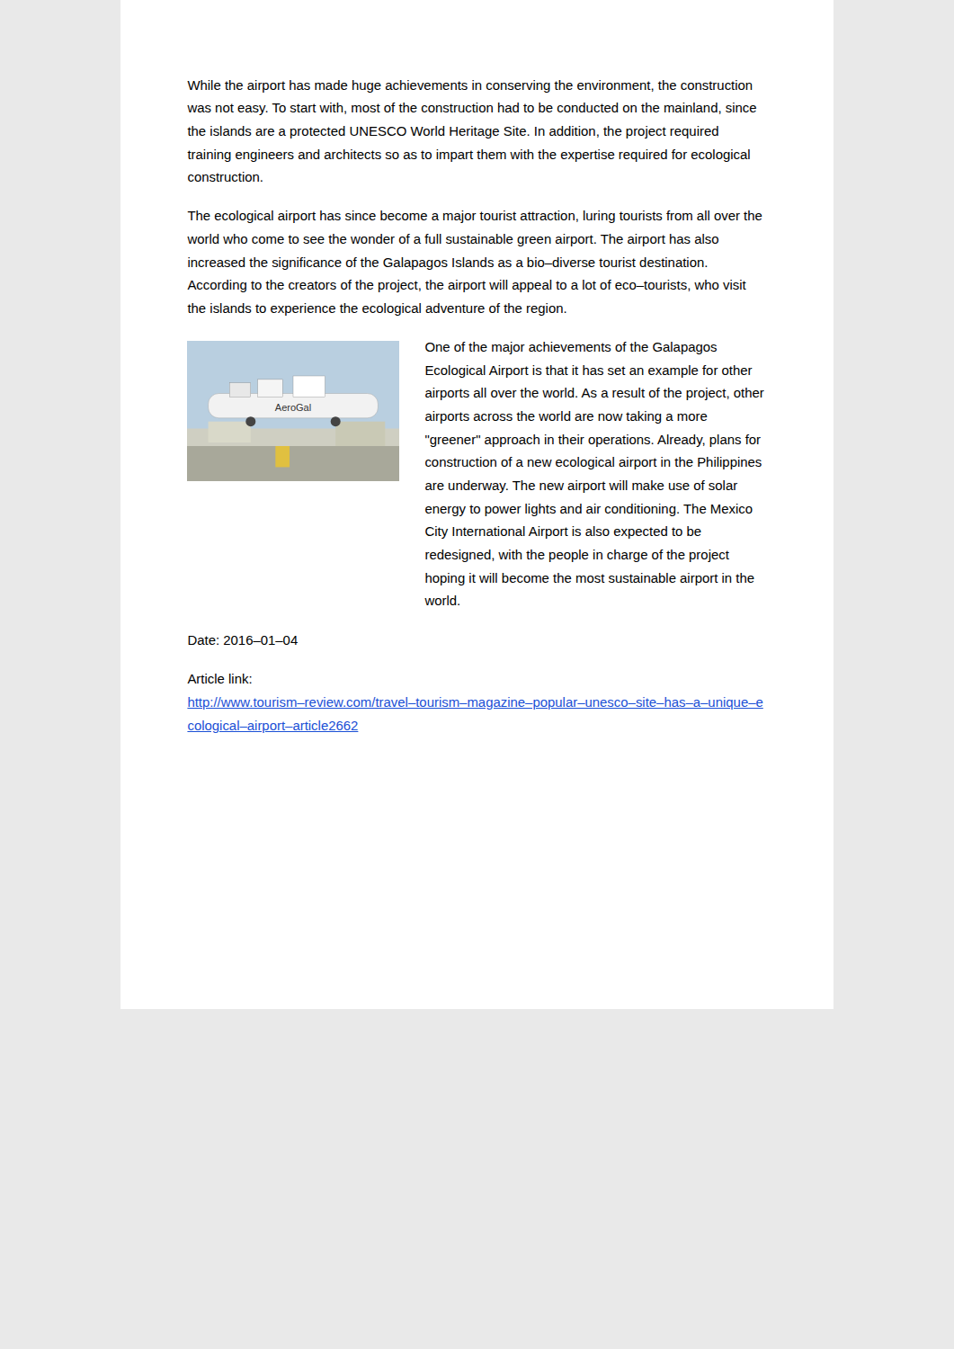While the airport has made huge achievements in conserving the environment, the construction was not easy. To start with, most of the construction had to be conducted on the mainland, since the islands are a protected UNESCO World Heritage Site. In addition, the project required training engineers and architects so as to impart them with the expertise required for ecological construction.
The ecological airport has since become a major tourist attraction, luring tourists from all over the world who come to see the wonder of a full sustainable green airport. The airport has also increased the significance of the Galapagos Islands as a bio–diverse tourist destination. According to the creators of the project, the airport will appeal to a lot of eco–tourists, who visit the islands to experience the ecological adventure of the region.
One of the major achievements of the Galapagos Ecological Airport is that it has set an example for other airports all over the world. As a result of the project, other airports across the world are now taking a more "greener" approach in their operations. Already, plans for construction of a new ecological airport in the Philippines are underway. The new airport will make use of solar energy to power lights and air conditioning. The Mexico City International Airport is also expected to be redesigned, with the people in charge of the project hoping it will become the most sustainable airport in the world.
Date: 2016–01–04
Article link:
http://www.tourism–review.com/travel–tourism–magazine–popular–unesco–site–has–a–unique–ecological–airport–article2662